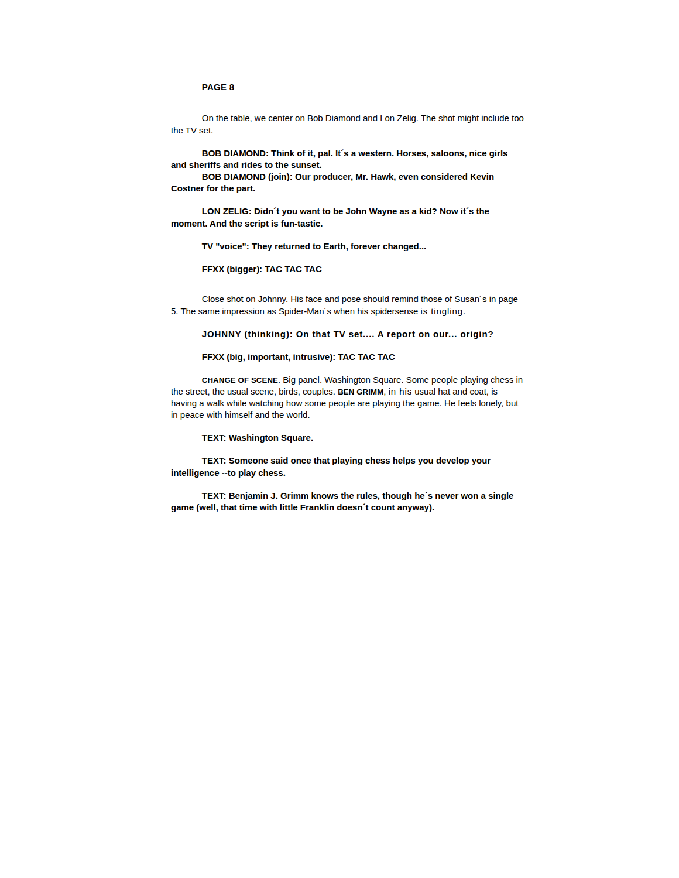PAGE 8
On the table, we center on Bob Diamond and Lon Zelig. The shot might include too the TV set.
BOB DIAMOND: Think of it, pal. It´s a western. Horses, saloons, nice girls and sheriffs and rides to the sunset.
BOB DIAMOND (join): Our producer, Mr. Hawk, even considered Kevin Costner for the part.
LON ZELIG: Didn´t you want to be John Wayne as a kid? Now it´s the moment. And the script is fun-tastic.
TV "voice": They returned to Earth, forever changed...
FFXX (bigger): TAC TAC TAC
Close shot on Johnny. His face and pose should remind those of Susan´s in page 5. The same impression as Spider-Man´s when his spidersense is tingling.
JOHNNY (thinking): On that TV set.... A report on our... origin?
FFXX (big, important, intrusive): TAC TAC TAC
CHANGE OF SCENE. Big panel. Washington Square. Some people playing chess in the street, the usual scene, birds, couples. BEN GRIMM, in his usual hat and coat, is having a walk while watching how some people are playing the game. He feels lonely, but in peace with himself and the world.
TEXT: Washington Square.
TEXT: Someone said once that playing chess helps you develop your intelligence --to play chess.
TEXT: Benjamin J. Grimm knows the rules, though he´s never won a single game (well, that time with little Franklin doesn´t count anyway).